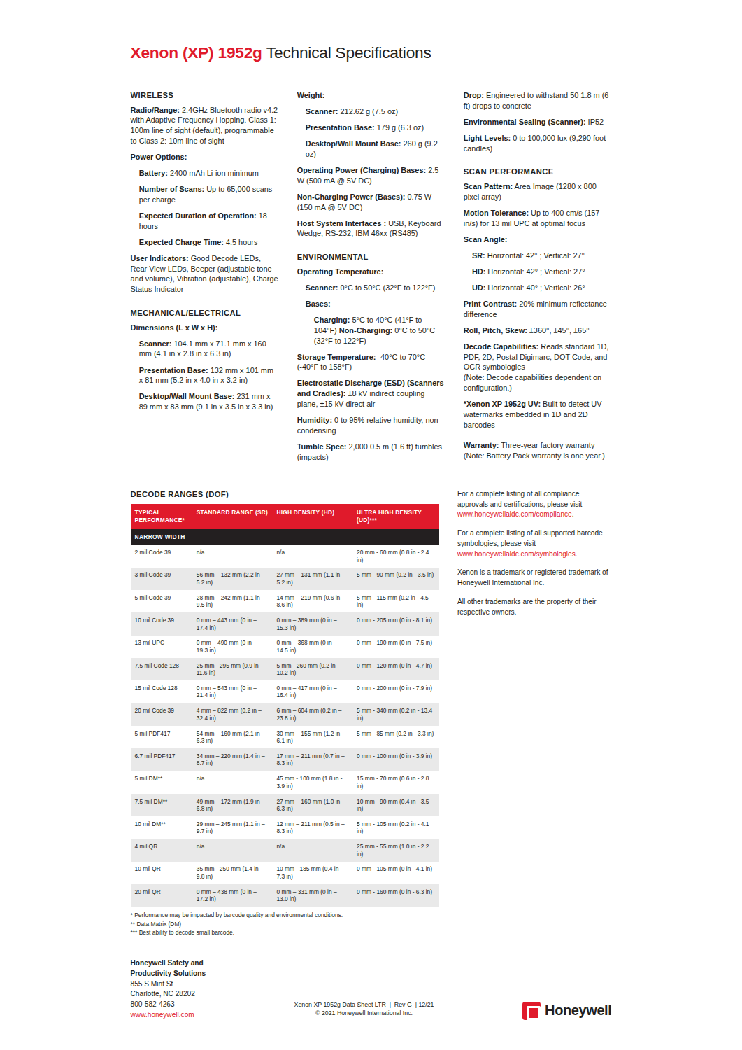Xenon (XP) 1952g Technical Specifications
Wireless
Radio/Range: 2.4GHz Bluetooth radio v4.2 with Adaptive Frequency Hopping. Class 1: 100m line of sight (default), programmable to Class 2: 10m line of sight
Power Options:
Battery: 2400 mAh Li-ion minimum
Number of Scans: Up to 65,000 scans per charge
Expected Duration of Operation: 18 hours
Expected Charge Time: 4.5 hours
User Indicators: Good Decode LEDs, Rear View LEDs, Beeper (adjustable tone and volume), Vibration (adjustable), Charge Status Indicator
Mechanical/Electrical
Dimensions (L x W x H):
Scanner: 104.1 mm x 71.1 mm x 160 mm (4.1 in x 2.8 in x 6.3 in)
Presentation Base: 132 mm x 101 mm x 81 mm (5.2 in x 4.0 in x 3.2 in)
Desktop/Wall Mount Base: 231 mm x 89 mm x 83 mm (9.1 in x 3.5 in x 3.3 in)
Weight:
Scanner: 212.62 g (7.5 oz)
Presentation Base: 179 g (6.3 oz)
Desktop/Wall Mount Base: 260 g (9.2 oz)
Operating Power (Charging) Bases: 2.5 W (500 mA @ 5V DC)
Non-Charging Power (Bases): 0.75 W (150 mA @ 5V DC)
Host System Interfaces : USB, Keyboard Wedge, RS-232, IBM 46xx (RS485)
Environmental
Operating Temperature:
Scanner: 0°C to 50°C (32°F to 122°F)
Bases:
Charging: 5°C to 40°C (41°F to 104°F) Non-Charging: 0°C to 50°C (32°F to 122°F)
Storage Temperature: -40°C to 70°C (-40°F to 158°F)
Electrostatic Discharge (ESD) (Scanners and Cradles): ±8 kV indirect coupling plane, ±15 kV direct air
Humidity: 0 to 95% relative humidity, non-condensing
Tumble Spec: 2,000 0.5 m (1.6 ft) tumbles (impacts)
Drop: Engineered to withstand 50 1.8 m (6 ft) drops to concrete
Environmental Sealing (Scanner): IP52
Light Levels: 0 to 100,000 lux (9,290 foot-candles)
Scan Performance
Scan Pattern: Area Image (1280 x 800 pixel array)
Motion Tolerance: Up to 400 cm/s (157 in/s) for 13 mil UPC at optimal focus
Scan Angle:
SR: Horizontal: 42° ; Vertical: 27°
HD: Horizontal: 42° ; Vertical: 27°
UD: Horizontal: 40° ; Vertical: 26°
Print Contrast: 20% minimum reflectance difference
Roll, Pitch, Skew: ±360°, ±45°, ±65°
Decode Capabilities: Reads standard 1D, PDF, 2D, Postal Digimarc, DOT Code, and OCR symbologies
(Note: Decode capabilities dependent on configuration.)
*Xenon XP 1952g UV: Built to detect UV watermarks embedded in 1D and 2D barcodes
Warranty: Three-year factory warranty (Note: Battery Pack warranty is one year.)
Decode Ranges (DoF)
| TYPICAL PERFORMANCE* | STANDARD RANGE (SR) | HIGH DENSITY (HD) | ULTRA HIGH DENSITY (UD)*** |
| --- | --- | --- | --- |
| NARROW WIDTH |
| 2 mil Code 39 | n/a | n/a | 20 mm - 60 mm (0.8 in - 2.4 in) |
| 3 mil Code 39 | 56 mm – 132 mm (2.2 in – 5.2 in) | 27 mm – 131 mm (1.1 in – 5.2 in) | 5 mm - 90 mm (0.2 in - 3.5 in) |
| 5 mil Code 39 | 28 mm – 242 mm (1.1 in – 9.5 in) | 14 mm – 219 mm (0.6 in – 8.6 in) | 5 mm - 115 mm (0.2 in - 4.5 in) |
| 10 mil Code 39 | 0 mm – 443 mm (0 in – 17.4 in) | 0 mm – 389 mm (0 in – 15.3 in) | 0 mm - 205 mm (0 in - 8.1 in) |
| 13 mil UPC | 0 mm – 490 mm (0 in – 19.3 in) | 0 mm – 368 mm (0 in – 14.5 in) | 0 mm - 190 mm (0 in - 7.5 in) |
| 7.5 mil Code 128 | 25 mm - 295 mm (0.9 in - 11.6 in) | 5 mm - 260 mm (0.2 in - 10.2 in) | 0 mm - 120 mm (0 in - 4.7 in) |
| 15 mil Code 128 | 0 mm – 543 mm (0 in – 21.4 in) | 0 mm – 417 mm (0 in – 16.4 in) | 0 mm - 200 mm (0 in - 7.9 in) |
| 20 mil Code 39 | 4 mm – 822 mm (0.2 in – 32.4 in) | 6 mm – 604 mm (0.2 in – 23.8 in) | 5 mm - 340 mm (0.2 in - 13.4 in) |
| 5 mil PDF417 | 54 mm – 160 mm (2.1 in – 6.3 in) | 30 mm – 155 mm (1.2 in – 6.1 in) | 5 mm - 85 mm (0.2 in - 3.3 in) |
| 6.7 mil PDF417 | 34 mm – 220 mm (1.4 in – 8.7 in) | 17 mm – 211 mm (0.7 in – 8.3 in) | 0 mm - 100 mm (0 in - 3.9 in) |
| 5 mil DM** | n/a | 45 mm - 100 mm (1.8 in - 3.9 in) | 15 mm - 70 mm (0.6 in - 2.8 in) |
| 7.5 mil DM** | 49 mm – 172 mm (1.9 in – 6.8 in) | 27 mm – 160 mm (1.0 in – 6.3 in) | 10 mm - 90 mm (0.4 in - 3.5 in) |
| 10 mil DM** | 29 mm – 245 mm (1.1 in – 9.7 in) | 12 mm – 211 mm (0.5 in – 8.3 in) | 5 mm - 105 mm (0.2 in - 4.1 in) |
| 4 mil QR | n/a | n/a | 25 mm - 55 mm (1.0 in - 2.2 in) |
| 10 mil QR | 35 mm - 250 mm (1.4 in - 9.8 in) | 10 mm - 185 mm (0.4 in - 7.3 in) | 0 mm - 105 mm (0 in - 4.1 in) |
| 20 mil QR | 0 mm – 438 mm (0 in – 17.2 in) | 0 mm – 331 mm (0 in – 13.0 in) | 0 mm - 160 mm (0 in - 6.3 in) |
* Performance may be impacted by barcode quality and environmental conditions.
** Data Matrix (DM)
*** Best ability to decode small barcode.
For a complete listing of all compliance approvals and certifications, please visit www.honeywellaidc.com/compliance.
For a complete listing of all supported barcode symbologies, please visit www.honeywellaidc.com/symbologies.
Xenon is a trademark or registered trademark of Honeywell International Inc.
All other trademarks are the property of their respective owners.
Honeywell Safety and
Productivity Solutions
855 S Mint St
Charlotte, NC 28202
800-582-4263
www.honeywell.com
Xenon XP 1952g Data Sheet LTR | Rev G | 12/21
© 2021 Honeywell International Inc.
Honeywell